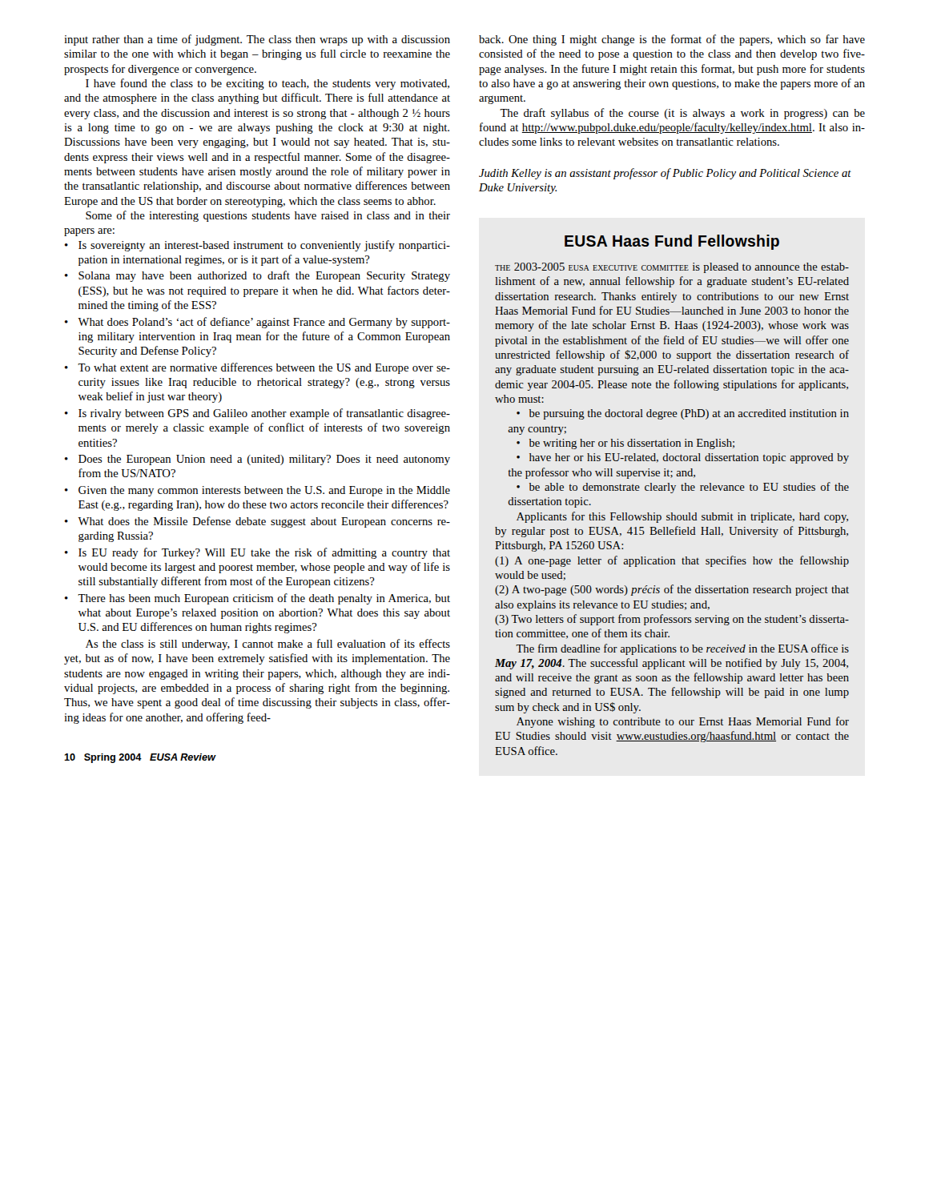input rather than a time of judgment. The class then wraps up with a discussion similar to the one with which it began – bringing us full circle to reexamine the prospects for divergence or convergence.
I have found the class to be exciting to teach, the students very motivated, and the atmosphere in the class anything but difficult. There is full attendance at every class, and the discussion and interest is so strong that - although 2 ½ hours is a long time to go on - we are always pushing the clock at 9:30 at night. Discussions have been very engaging, but I would not say heated. That is, students express their views well and in a respectful manner. Some of the disagreements between students have arisen mostly around the role of military power in the transatlantic relationship, and discourse about normative differences between Europe and the US that border on stereotyping, which the class seems to abhor.
Some of the interesting questions students have raised in class and in their papers are:
Is sovereignty an interest-based instrument to conveniently justify nonparticipation in international regimes, or is it part of a value-system?
Solana may have been authorized to draft the European Security Strategy (ESS), but he was not required to prepare it when he did. What factors determined the timing of the ESS?
What does Poland’s ‘act of defiance’ against France and Germany by supporting military intervention in Iraq mean for the future of a Common European Security and Defense Policy?
To what extent are normative differences between the US and Europe over security issues like Iraq reducible to rhetorical strategy? (e.g., strong versus weak belief in just war theory)
Is rivalry between GPS and Galileo another example of transatlantic disagreements or merely a classic example of conflict of interests of two sovereign entities?
Does the European Union need a (united) military? Does it need autonomy from the US/NATO?
Given the many common interests between the U.S. and Europe in the Middle East (e.g., regarding Iran), how do these two actors reconcile their differences?
What does the Missile Defense debate suggest about European concerns regarding Russia?
Is EU ready for Turkey? Will EU take the risk of admitting a country that would become its largest and poorest member, whose people and way of life is still substantially different from most of the European citizens?
There has been much European criticism of the death penalty in America, but what about Europe’s relaxed position on abortion? What does this say about U.S. and EU differences on human rights regimes?
As the class is still underway, I cannot make a full evaluation of its effects yet, but as of now, I have been extremely satisfied with its implementation. The students are now engaged in writing their papers, which, although they are individual projects, are embedded in a process of sharing right from the beginning. Thus, we have spent a good deal of time discussing their subjects in class, offering ideas for one another, and offering feed-
10 Spring 2004 EUSA Review
back. One thing I might change is the format of the papers, which so far have consisted of the need to pose a question to the class and then develop two five-page analyses. In the future I might retain this format, but push more for students to also have a go at answering their own questions, to make the papers more of an argument.
The draft syllabus of the course (it is always a work in progress) can be found at http://www.pubpol.duke.edu/people/faculty/kelley/index.html. It also includes some links to relevant websites on transatlantic relations.
Judith Kelley is an assistant professor of Public Policy and Political Science at Duke University.
EUSA Haas Fund Fellowship
the 2003-2005 eusa executive committee is pleased to announce the establishment of a new, annual fellowship for a graduate student’s EU-related dissertation research. Thanks entirely to contributions to our new Ernst Haas Memorial Fund for EU Studies—launched in June 2003 to honor the memory of the late scholar Ernst B. Haas (1924-2003), whose work was pivotal in the establishment of the field of EU studies—we will offer one unrestricted fellowship of $2,000 to support the dissertation research of any graduate student pursuing an EU-related dissertation topic in the academic year 2004-05. Please note the following stipulations for applicants, who must:
be pursuing the doctoral degree (PhD) at an accredited institution in any country;
be writing her or his dissertation in English;
have her or his EU-related, doctoral dissertation topic approved by the professor who will supervise it; and,
be able to demonstrate clearly the relevance to EU studies of the dissertation topic.
Applicants for this Fellowship should submit in triplicate, hard copy, by regular post to EUSA, 415 Bellefield Hall, University of Pittsburgh, Pittsburgh, PA 15260 USA:
(1) A one-page letter of application that specifies how the fellowship would be used;
(2) A two-page (500 words) précis of the dissertation research project that also explains its relevance to EU studies; and,
(3) Two letters of support from professors serving on the student’s dissertation committee, one of them its chair.
The firm deadline for applications to be received in the EUSA office is May 17, 2004. The successful applicant will be notified by July 15, 2004, and will receive the grant as soon as the fellowship award letter has been signed and returned to EUSA. The fellowship will be paid in one lump sum by check and in US$ only.
Anyone wishing to contribute to our Ernst Haas Memorial Fund for EU Studies should visit www.eustudies.org/haasfund.html or contact the EUSA office.